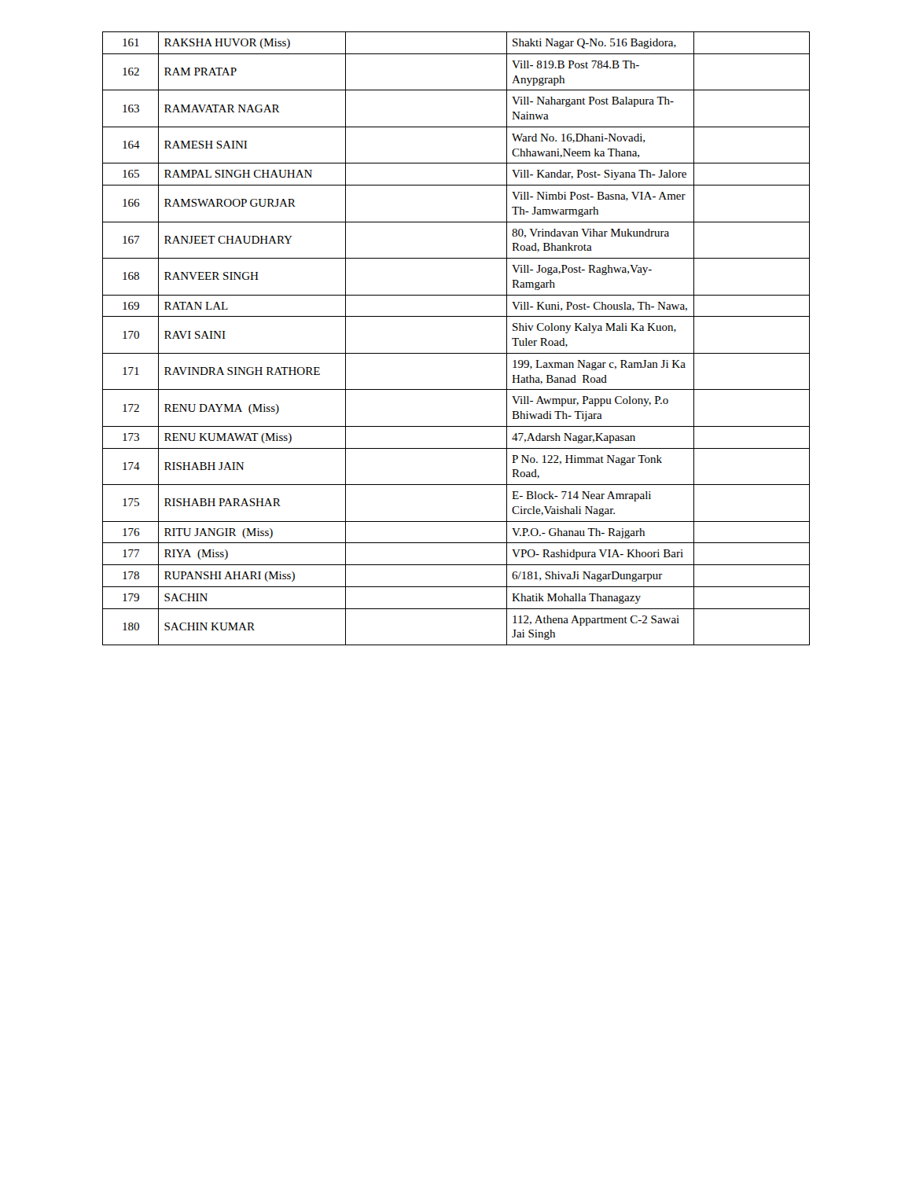| 161 | RAKSHA HUVOR (Miss) | | Shakti Nagar Q-No. 516 Bagidora, | |
| 162 | RAM PRATAP | | Vill- 819.B Post 784.B Th- Anypgraph | |
| 163 | RAMAVATAR NAGAR | | Vill- Nahargant Post Balapura Th- Nainwa | |
| 164 | RAMESH SAINI | | Ward No. 16,Dhani-Novadi, Chhawani,Neem ka Thana, | |
| 165 | RAMPAL SINGH CHAUHAN | | Vill- Kandar, Post- Siyana Th- Jalore | |
| 166 | RAMSWAROOP GURJAR | | Vill- Nimbi Post- Basna, VIA- Amer Th- Jamwarmgarh | |
| 167 | RANJEET CHAUDHARY | | 80, Vrindavan Vihar Mukundrura Road, Bhankrota | |
| 168 | RANVEER SINGH | | Vill- Joga,Post- Raghwa,Vay-Ramgarh | |
| 169 | RATAN LAL | | Vill- Kuni, Post- Chousla, Th- Nawa, | |
| 170 | RAVI SAINI | | Shiv Colony Kalya Mali Ka Kuon, Tuler Road, | |
| 171 | RAVINDRA SINGH RATHORE | | 199, Laxman Nagar c, RamJan Ji Ka Hatha, Banad Road | |
| 172 | RENU DAYMA (Miss) | | Vill- Awmpur, Pappu Colony, P.o Bhiwadi Th- Tijara | |
| 173 | RENU KUMAWAT (Miss) | | 47,Adarsh Nagar,Kapasan | |
| 174 | RISHABH JAIN | | P No. 122, Himmat Nagar Tonk Road, | |
| 175 | RISHABH PARASHAR | | E- Block- 714 Near Amrapali Circle,Vaishali Nagar. | |
| 176 | RITU JANGIR (Miss) | | V.P.O.- Ghanau Th- Rajgarh | |
| 177 | RIYA (Miss) | | VPO- Rashidpura VIA- Khoori Bari | |
| 178 | RUPANSHI AHARI (Miss) | | 6/181, ShivaJi NagarDungarpur | |
| 179 | SACHIN | | Khatik Mohalla Thanagazy | |
| 180 | SACHIN KUMAR | | 112, Athena Appartment C-2 Sawai Jai Singh | |